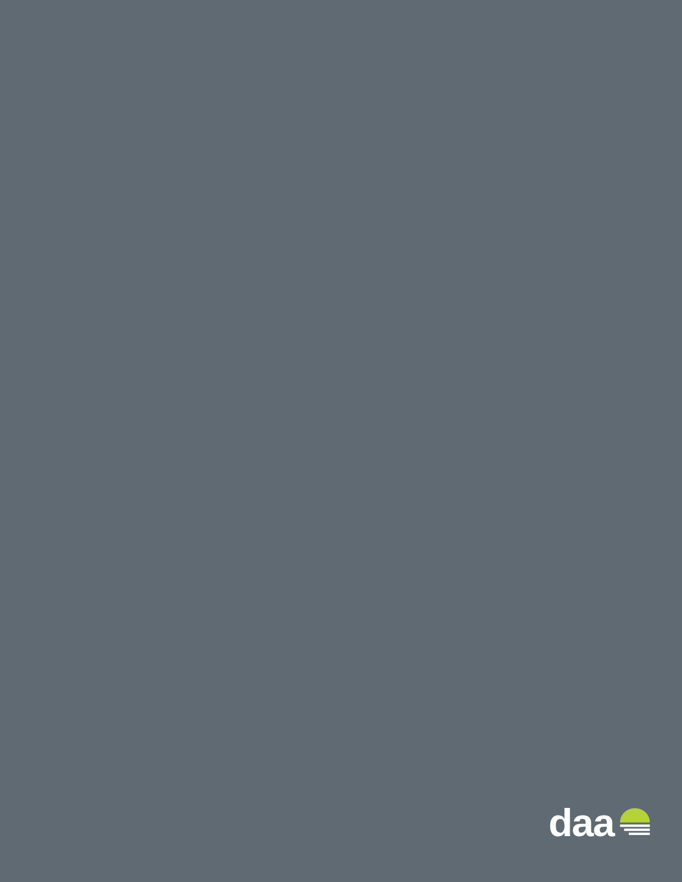daa